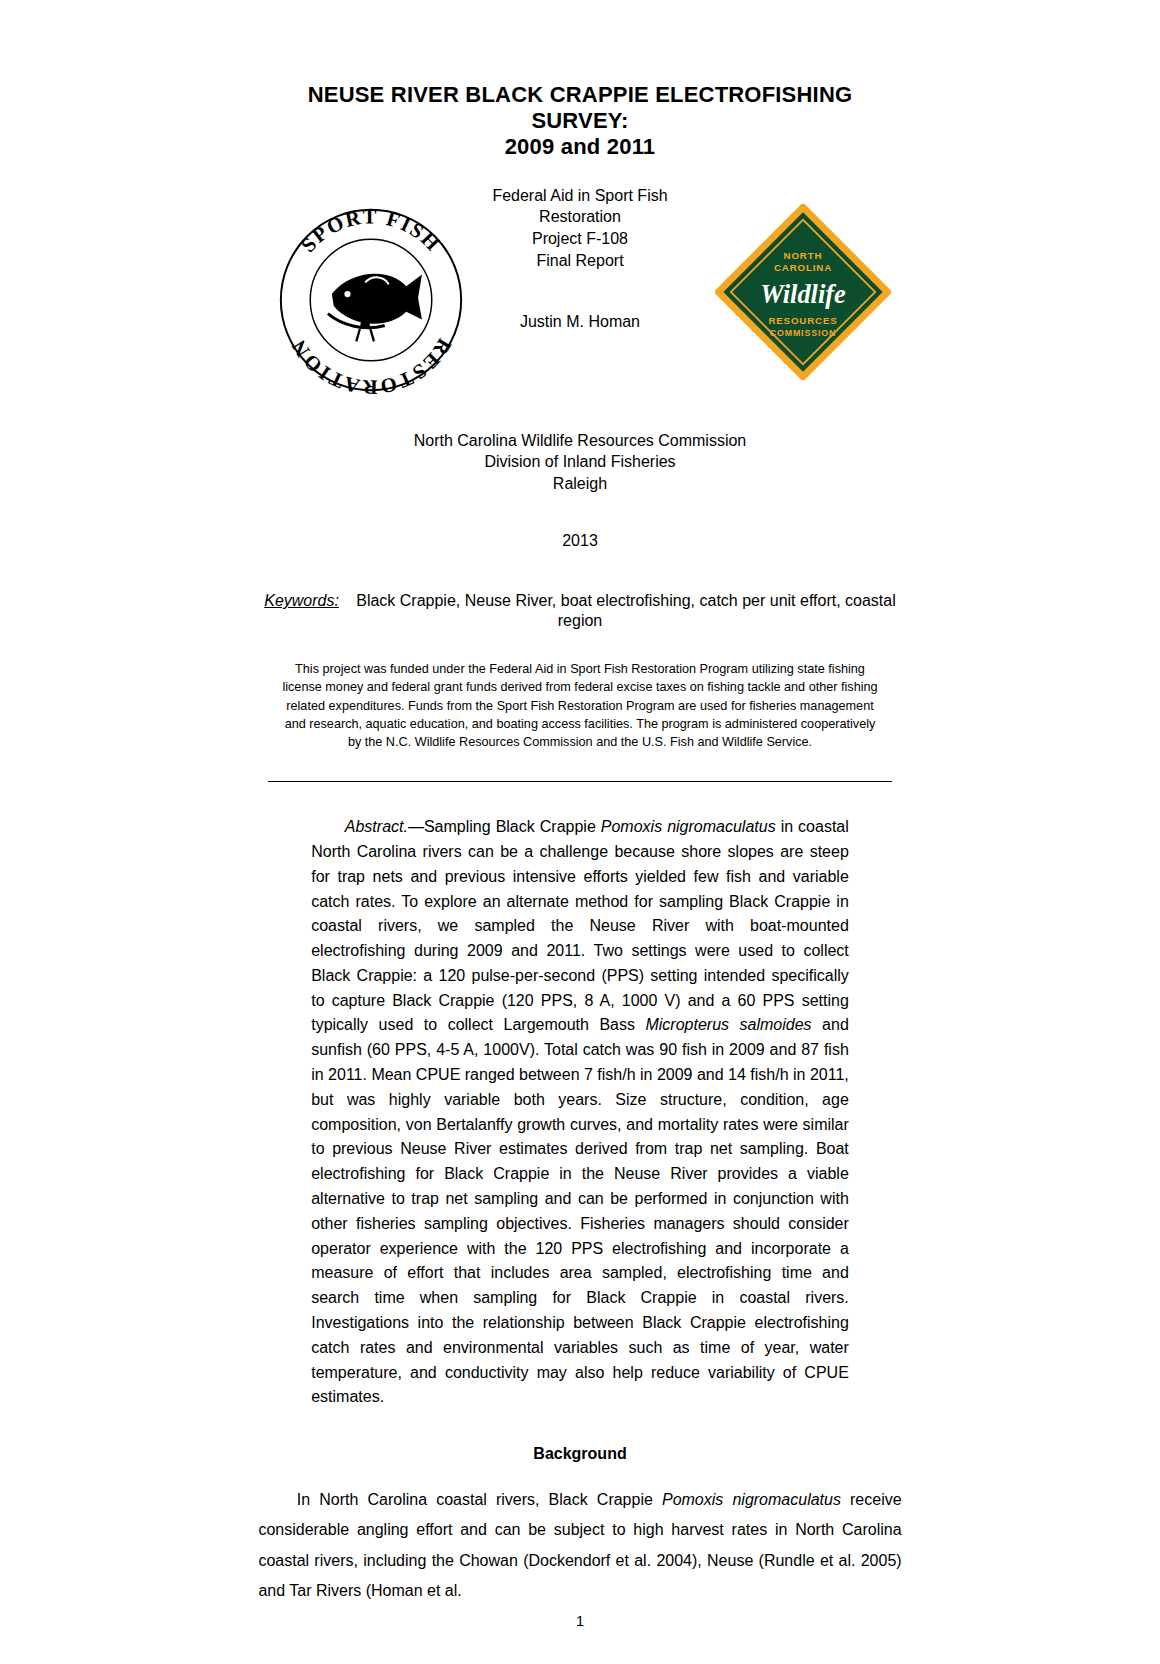NEUSE RIVER BLACK CRAPPIE ELECTROFISHING SURVEY:
2009 and 2011
SPORT FISH RESTORATION
NORTH CAROLINA Wildlife RESOURCES COMMISSION
Federal Aid in Sport Fish Restoration
Project F-108
Final Report
Justin M. Homan
North Carolina Wildlife Resources Commission
Division of Inland Fisheries
Raleigh
2013
Keywords: Black Crappie, Neuse River, boat electrofishing, catch per unit effort, coastal region
This project was funded under the Federal Aid in Sport Fish Restoration Program utilizing state fishing license money and federal grant funds derived from federal excise taxes on fishing tackle and other fishing related expenditures. Funds from the Sport Fish Restoration Program are used for fisheries management and research, aquatic education, and boating access facilities. The program is administered cooperatively by the N.C. Wildlife Resources Commission and the U.S. Fish and Wildlife Service.
Abstract.—Sampling Black Crappie Pomoxis nigromaculatus in coastal North Carolina rivers can be a challenge because shore slopes are steep for trap nets and previous intensive efforts yielded few fish and variable catch rates. To explore an alternate method for sampling Black Crappie in coastal rivers, we sampled the Neuse River with boat-mounted electrofishing during 2009 and 2011. Two settings were used to collect Black Crappie: a 120 pulse-per-second (PPS) setting intended specifically to capture Black Crappie (120 PPS, 8 A, 1000 V) and a 60 PPS setting typically used to collect Largemouth Bass Micropterus salmoides and sunfish (60 PPS, 4-5 A, 1000V). Total catch was 90 fish in 2009 and 87 fish in 2011. Mean CPUE ranged between 7 fish/h in 2009 and 14 fish/h in 2011, but was highly variable both years. Size structure, condition, age composition, von Bertalanffy growth curves, and mortality rates were similar to previous Neuse River estimates derived from trap net sampling. Boat electrofishing for Black Crappie in the Neuse River provides a viable alternative to trap net sampling and can be performed in conjunction with other fisheries sampling objectives. Fisheries managers should consider operator experience with the 120 PPS electrofishing and incorporate a measure of effort that includes area sampled, electrofishing time and search time when sampling for Black Crappie in coastal rivers. Investigations into the relationship between Black Crappie electrofishing catch rates and environmental variables such as time of year, water temperature, and conductivity may also help reduce variability of CPUE estimates.
Background
In North Carolina coastal rivers, Black Crappie Pomoxis nigromaculatus receive considerable angling effort and can be subject to high harvest rates in North Carolina coastal rivers, including the Chowan (Dockendorf et al. 2004), Neuse (Rundle et al. 2005) and Tar Rivers (Homan et al.
1